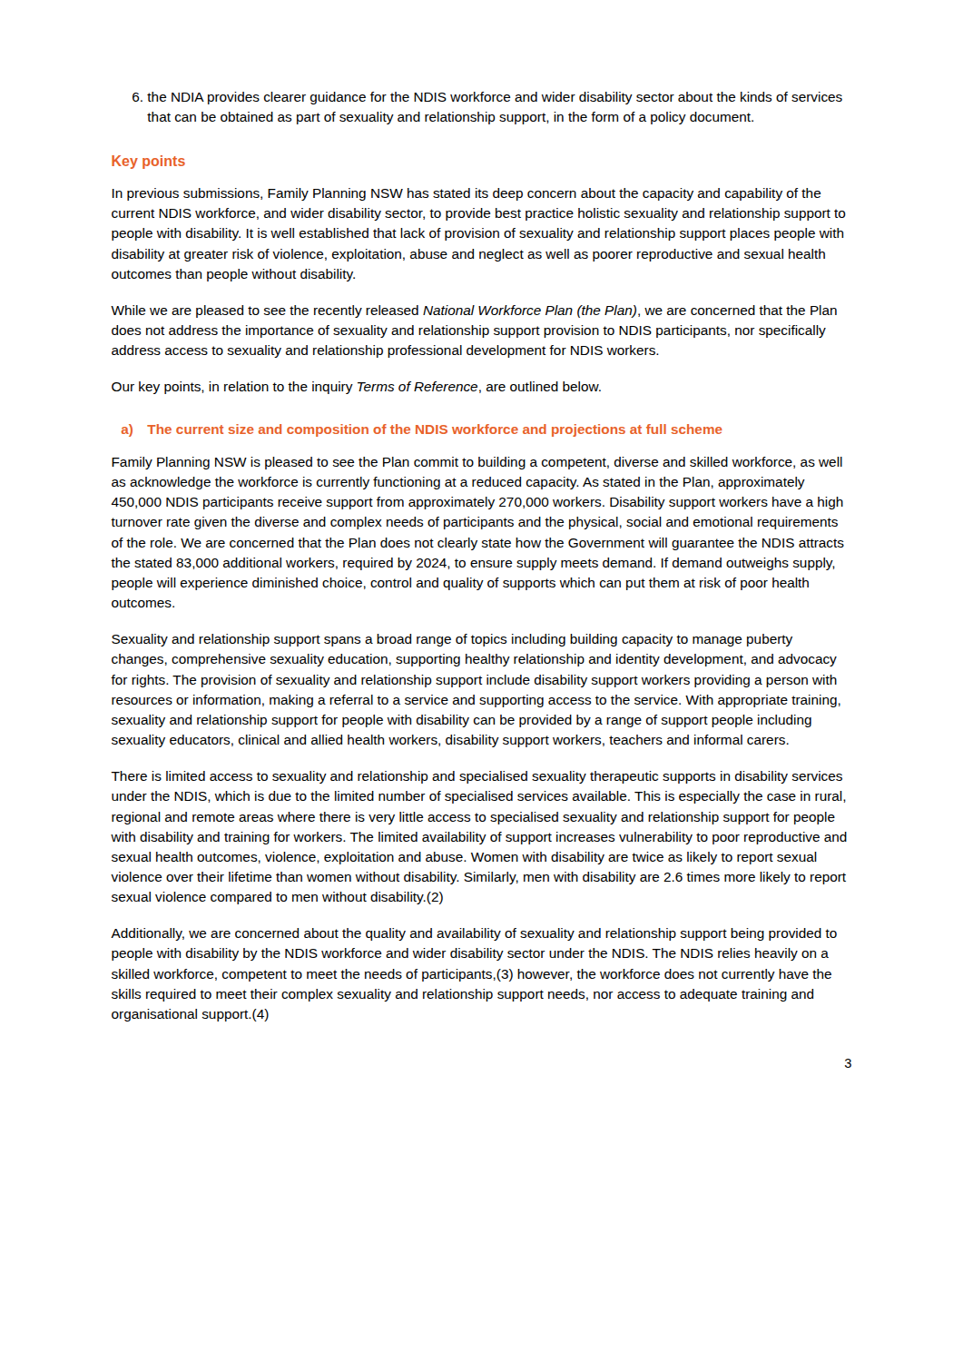the NDIA provides clearer guidance for the NDIS workforce and wider disability sector about the kinds of services that can be obtained as part of sexuality and relationship support, in the form of a policy document.
Key points
In previous submissions, Family Planning NSW has stated its deep concern about the capacity and capability of the current NDIS workforce, and wider disability sector, to provide best practice holistic sexuality and relationship support to people with disability. It is well established that lack of provision of sexuality and relationship support places people with disability at greater risk of violence, exploitation, abuse and neglect as well as poorer reproductive and sexual health outcomes than people without disability.
While we are pleased to see the recently released National Workforce Plan (the Plan), we are concerned that the Plan does not address the importance of sexuality and relationship support provision to NDIS participants, nor specifically address access to sexuality and relationship professional development for NDIS workers.
Our key points, in relation to the inquiry Terms of Reference, are outlined below.
The current size and composition of the NDIS workforce and projections at full scheme
Family Planning NSW is pleased to see the Plan commit to building a competent, diverse and skilled workforce, as well as acknowledge the workforce is currently functioning at a reduced capacity. As stated in the Plan, approximately 450,000 NDIS participants receive support from approximately 270,000 workers. Disability support workers have a high turnover rate given the diverse and complex needs of participants and the physical, social and emotional requirements of the role. We are concerned that the Plan does not clearly state how the Government will guarantee the NDIS attracts the stated 83,000 additional workers, required by 2024, to ensure supply meets demand. If demand outweighs supply, people will experience diminished choice, control and quality of supports which can put them at risk of poor health outcomes.
Sexuality and relationship support spans a broad range of topics including building capacity to manage puberty changes, comprehensive sexuality education, supporting healthy relationship and identity development, and advocacy for rights. The provision of sexuality and relationship support include disability support workers providing a person with resources or information, making a referral to a service and supporting access to the service. With appropriate training, sexuality and relationship support for people with disability can be provided by a range of support people including sexuality educators, clinical and allied health workers, disability support workers, teachers and informal carers.
There is limited access to sexuality and relationship and specialised sexuality therapeutic supports in disability services under the NDIS, which is due to the limited number of specialised services available. This is especially the case in rural, regional and remote areas where there is very little access to specialised sexuality and relationship support for people with disability and training for workers. The limited availability of support increases vulnerability to poor reproductive and sexual health outcomes, violence, exploitation and abuse. Women with disability are twice as likely to report sexual violence over their lifetime than women without disability. Similarly, men with disability are 2.6 times more likely to report sexual violence compared to men without disability.(2)
Additionally, we are concerned about the quality and availability of sexuality and relationship support being provided to people with disability by the NDIS workforce and wider disability sector under the NDIS. The NDIS relies heavily on a skilled workforce, competent to meet the needs of participants,(3) however, the workforce does not currently have the skills required to meet their complex sexuality and relationship support needs, nor access to adequate training and organisational support.(4)
3